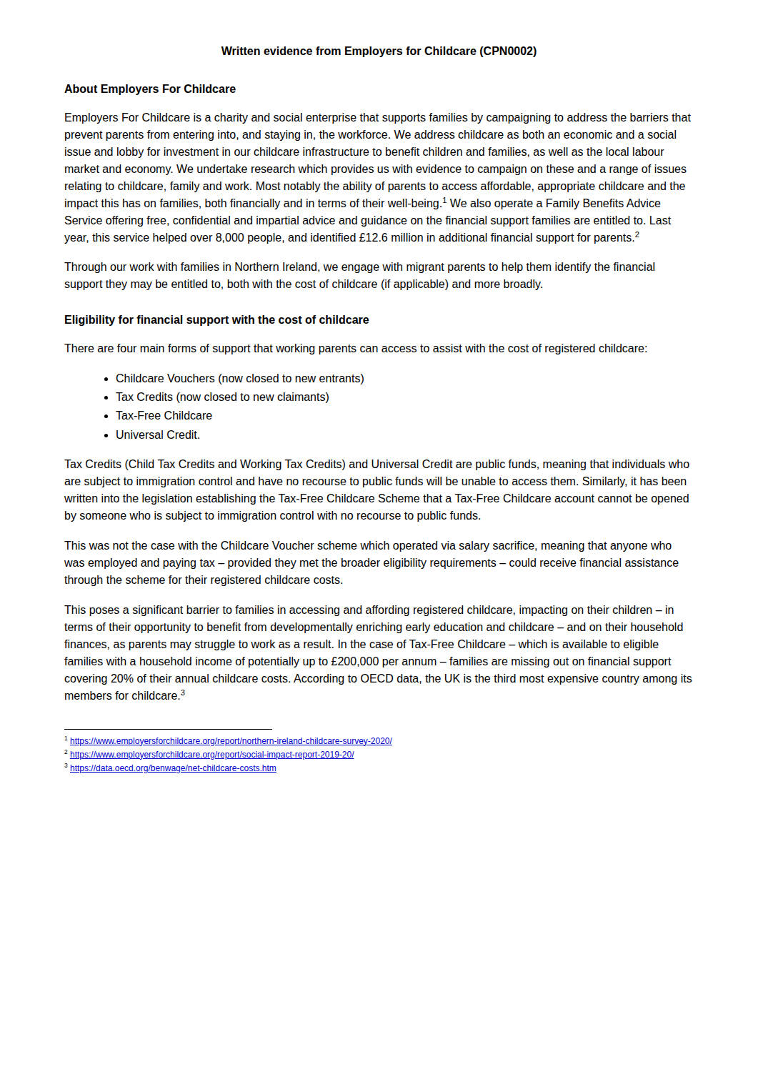Written evidence from Employers for Childcare (CPN0002)
About Employers For Childcare
Employers For Childcare is a charity and social enterprise that supports families by campaigning to address the barriers that prevent parents from entering into, and staying in, the workforce. We address childcare as both an economic and a social issue and lobby for investment in our childcare infrastructure to benefit children and families, as well as the local labour market and economy. We undertake research which provides us with evidence to campaign on these and a range of issues relating to childcare, family and work. Most notably the ability of parents to access affordable, appropriate childcare and the impact this has on families, both financially and in terms of their well-being.1 We also operate a Family Benefits Advice Service offering free, confidential and impartial advice and guidance on the financial support families are entitled to. Last year, this service helped over 8,000 people, and identified £12.6 million in additional financial support for parents.2
Through our work with families in Northern Ireland, we engage with migrant parents to help them identify the financial support they may be entitled to, both with the cost of childcare (if applicable) and more broadly.
Eligibility for financial support with the cost of childcare
There are four main forms of support that working parents can access to assist with the cost of registered childcare:
Childcare Vouchers (now closed to new entrants)
Tax Credits (now closed to new claimants)
Tax-Free Childcare
Universal Credit.
Tax Credits (Child Tax Credits and Working Tax Credits) and Universal Credit are public funds, meaning that individuals who are subject to immigration control and have no recourse to public funds will be unable to access them. Similarly, it has been written into the legislation establishing the Tax-Free Childcare Scheme that a Tax-Free Childcare account cannot be opened by someone who is subject to immigration control with no recourse to public funds.
This was not the case with the Childcare Voucher scheme which operated via salary sacrifice, meaning that anyone who was employed and paying tax – provided they met the broader eligibility requirements – could receive financial assistance through the scheme for their registered childcare costs.
This poses a significant barrier to families in accessing and affording registered childcare, impacting on their children – in terms of their opportunity to benefit from developmentally enriching early education and childcare – and on their household finances, as parents may struggle to work as a result. In the case of Tax-Free Childcare – which is available to eligible families with a household income of potentially up to £200,000 per annum – families are missing out on financial support covering 20% of their annual childcare costs. According to OECD data, the UK is the third most expensive country among its members for childcare.3
1 https://www.employersforchildcare.org/report/northern-ireland-childcare-survey-2020/
2 https://www.employersforchildcare.org/report/social-impact-report-2019-20/
3 https://data.oecd.org/benwage/net-childcare-costs.htm